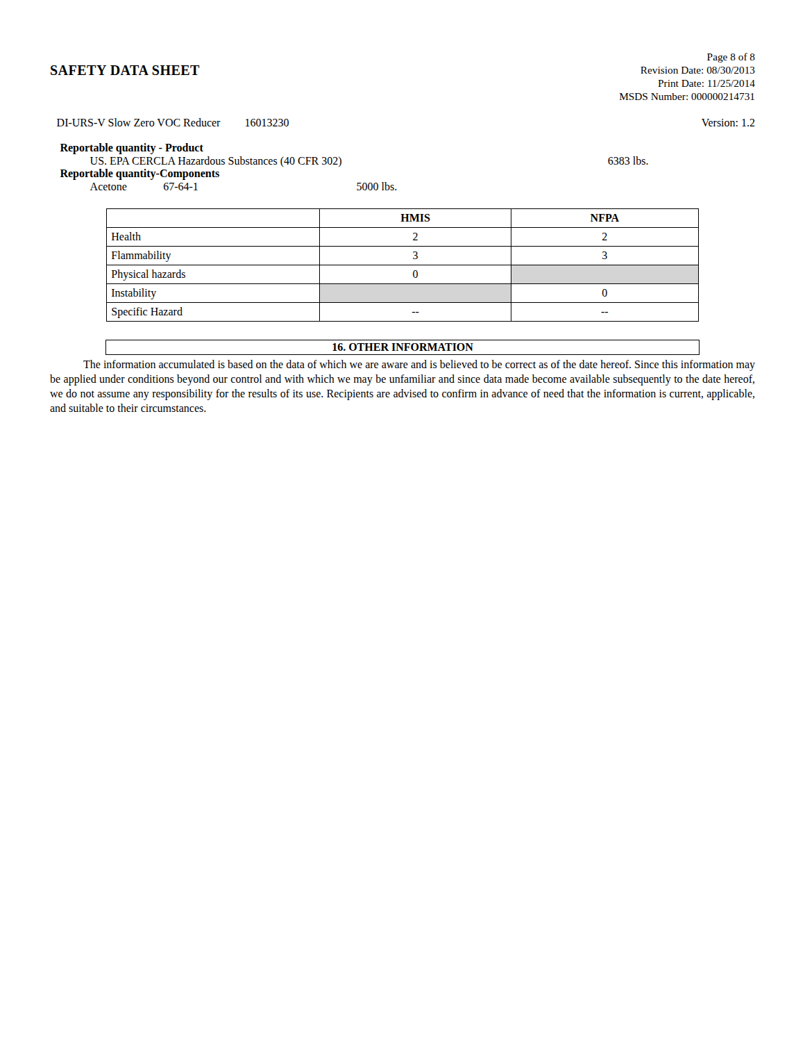SAFETY DATA SHEET
Page 8 of 8
Revision Date: 08/30/2013
Print Date: 11/25/2014
MSDS Number: 000000214731
DI-URS-V Slow Zero VOC Reducer 16013230
Version: 1.2
Reportable quantity - Product
US. EPA CERCLA Hazardous Substances (40 CFR 302) 6383 lbs.
Reportable quantity-Components
Acetone 67-64-1 5000 lbs.
| | HMIS | NFPA |
| --- | --- | --- |
| Health | 2 | 2 |
| Flammability | 3 | 3 |
| Physical hazards | 0 | |
| Instability | | 0 |
| Specific Hazard | -- | -- |
16. OTHER INFORMATION
The information accumulated is based on the data of which we are aware and is believed to be correct as of the date hereof. Since this information may be applied under conditions beyond our control and with which we may be unfamiliar and since data made become available subsequently to the date hereof, we do not assume any responsibility for the results of its use. Recipients are advised to confirm in advance of need that the information is current, applicable, and suitable to their circumstances.